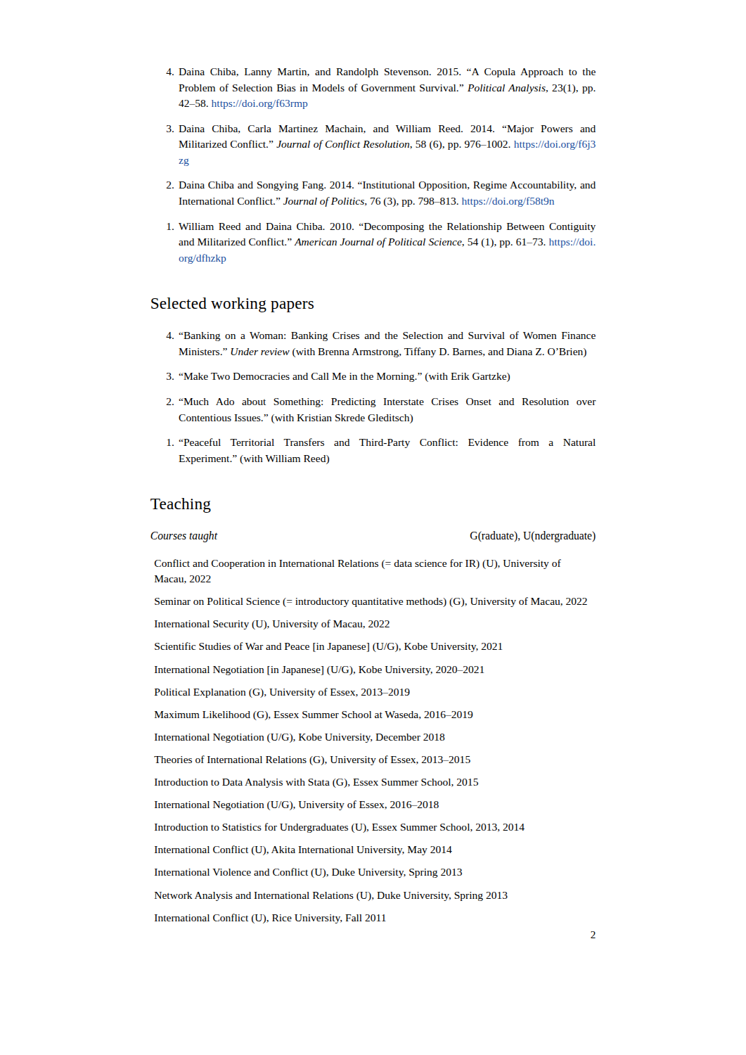4 Daina Chiba, Lanny Martin, and Randolph Stevenson. 2015. “A Copula Approach to the Problem of Selection Bias in Models of Government Survival.” Political Analysis, 23(1), pp. 42–58. https://doi.org/f63rmp
3 Daina Chiba, Carla Martinez Machain, and William Reed. 2014. “Major Powers and Militarized Conflict.” Journal of Conflict Resolution, 58 (6), pp. 976–1002. https://doi.org/f6j3zg
2 Daina Chiba and Songying Fang. 2014. “Institutional Opposition, Regime Accountability, and International Conflict.” Journal of Politics, 76 (3), pp. 798–813. https://doi.org/f58t9n
1 William Reed and Daina Chiba. 2010. “Decomposing the Relationship Between Contiguity and Militarized Conflict.” American Journal of Political Science, 54 (1), pp. 61–73. https://doi.org/dfhzkp
Selected working papers
4“Banking on a Woman: Banking Crises and the Selection and Survival of Women Finance Ministers.” Under review (with Brenna Armstrong, Tiffany D. Barnes, and Diana Z. O’Brien)
3“Make Two Democracies and Call Me in the Morning.” (with Erik Gartzke)
2“Much Ado about Something: Predicting Interstate Crises Onset and Resolution over Contentious Issues.” (with Kristian Skrede Gleditsch)
1“Peaceful Territorial Transfers and Third-Party Conflict: Evidence from a Natural Experiment.” (with William Reed)
Teaching
Courses taught G(raduate), U(ndergraduate)
Conflict and Cooperation in International Relations (= data science for IR) (U), University of Macau, 2022
Seminar on Political Science (= introductory quantitative methods) (G), University of Macau, 2022
International Security (U), University of Macau, 2022
Scientific Studies of War and Peace [in Japanese] (U/G), Kobe University, 2021
International Negotiation [in Japanese] (U/G), Kobe University, 2020–2021
Political Explanation (G), University of Essex, 2013–2019
Maximum Likelihood (G), Essex Summer School at Waseda, 2016–2019
International Negotiation (U/G), Kobe University, December 2018
Theories of International Relations (G), University of Essex, 2013–2015
Introduction to Data Analysis with Stata (G), Essex Summer School, 2015
International Negotiation (U/G), University of Essex, 2016–2018
Introduction to Statistics for Undergraduates (U), Essex Summer School, 2013, 2014
International Conflict (U), Akita International University, May 2014
International Violence and Conflict (U), Duke University, Spring 2013
Network Analysis and International Relations (U), Duke University, Spring 2013
International Conflict (U), Rice University, Fall 2011
2